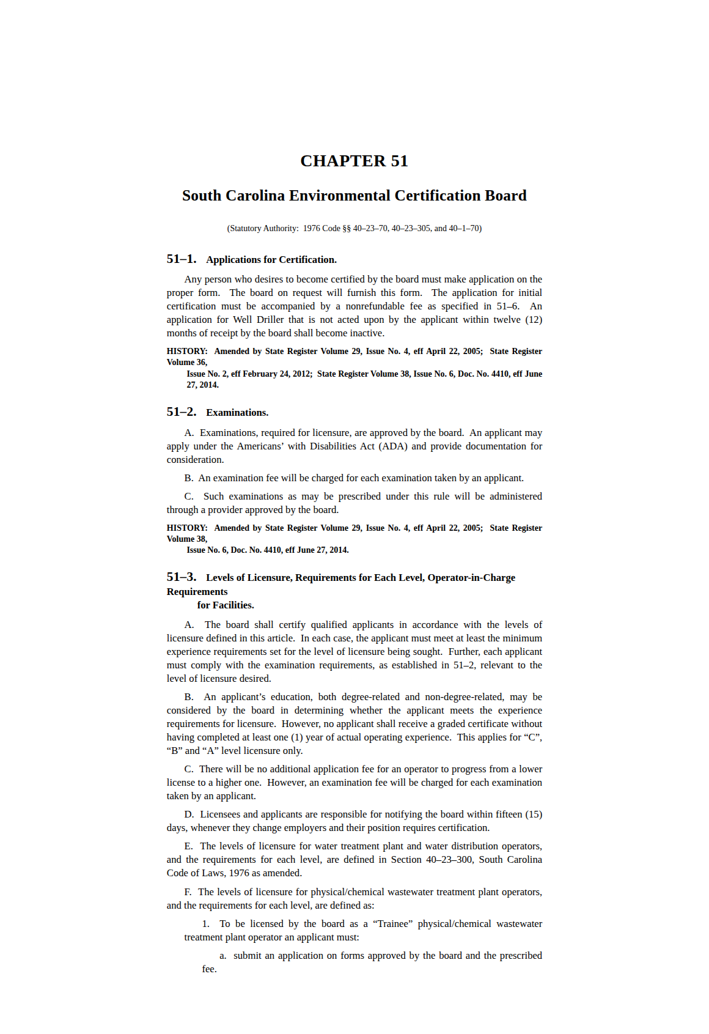CHAPTER 51
South Carolina Environmental Certification Board
(Statutory Authority: 1976 Code §§ 40–23–70, 40–23–305, and 40–1–70)
51–1. Applications for Certification.
Any person who desires to become certified by the board must make application on the proper form. The board on request will furnish this form. The application for initial certification must be accompanied by a nonrefundable fee as specified in 51–6. An application for Well Driller that is not acted upon by the applicant within twelve (12) months of receipt by the board shall become inactive.
HISTORY: Amended by State Register Volume 29, Issue No. 4, eff April 22, 2005; State Register Volume 36,Issue No. 2, eff February 24, 2012; State Register Volume 38, Issue No. 6, Doc. No. 4410, eff June 27, 2014.
51–2. Examinations.
A. Examinations, required for licensure, are approved by the board. An applicant may apply under the Americans’ with Disabilities Act (ADA) and provide documentation for consideration.
B. An examination fee will be charged for each examination taken by an applicant.
C. Such examinations as may be prescribed under this rule will be administered through a provider approved by the board.
HISTORY: Amended by State Register Volume 29, Issue No. 4, eff April 22, 2005; State Register Volume 38,Issue No. 6, Doc. No. 4410, eff June 27, 2014.
51–3. Levels of Licensure, Requirements for Each Level, Operator-in-Charge Requirements for Facilities.
A. The board shall certify qualified applicants in accordance with the levels of licensure defined in this article. In each case, the applicant must meet at least the minimum experience requirements set for the level of licensure being sought. Further, each applicant must comply with the examination requirements, as established in 51–2, relevant to the level of licensure desired.
B. An applicant’s education, both degree-related and non-degree-related, may be considered by the board in determining whether the applicant meets the experience requirements for licensure. However, no applicant shall receive a graded certificate without having completed at least one (1) year of actual operating experience. This applies for “C”, “B” and “A” level licensure only.
C. There will be no additional application fee for an operator to progress from a lower license to a higher one. However, an examination fee will be charged for each examination taken by an applicant.
D. Licensees and applicants are responsible for notifying the board within fifteen (15) days, whenever they change employers and their position requires certification.
E. The levels of licensure for water treatment plant and water distribution operators, and the requirements for each level, are defined in Section 40–23–300, South Carolina Code of Laws, 1976 as amended.
F. The levels of licensure for physical/chemical wastewater treatment plant operators, and the requirements for each level, are defined as:
1. To be licensed by the board as a “Trainee” physical/chemical wastewater treatment plant operator an applicant must:
a. submit an application on forms approved by the board and the prescribed fee.